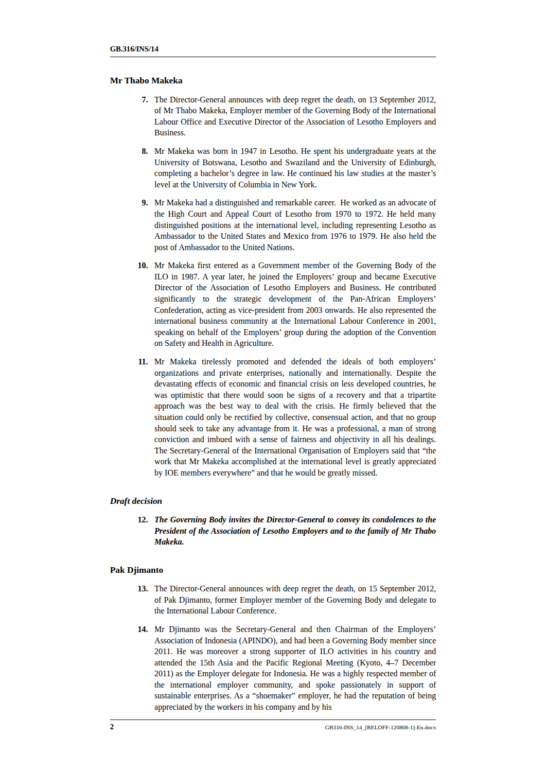GB.316/INS/14
Mr Thabo Makeka
7. The Director-General announces with deep regret the death, on 13 September 2012, of Mr Thabo Makeka, Employer member of the Governing Body of the International Labour Office and Executive Director of the Association of Lesotho Employers and Business.
8. Mr Makeka was born in 1947 in Lesotho. He spent his undergraduate years at the University of Botswana, Lesotho and Swaziland and the University of Edinburgh, completing a bachelor’s degree in law. He continued his law studies at the master’s level at the University of Columbia in New York.
9. Mr Makeka had a distinguished and remarkable career. He worked as an advocate of the High Court and Appeal Court of Lesotho from 1970 to 1972. He held many distinguished positions at the international level, including representing Lesotho as Ambassador to the United States and Mexico from 1976 to 1979. He also held the post of Ambassador to the United Nations.
10. Mr Makeka first entered as a Government member of the Governing Body of the ILO in 1987. A year later, he joined the Employers’ group and became Executive Director of the Association of Lesotho Employers and Business. He contributed significantly to the strategic development of the Pan-African Employers’ Confederation, acting as vice-president from 2003 onwards. He also represented the international business community at the International Labour Conference in 2001, speaking on behalf of the Employers’ group during the adoption of the Convention on Safety and Health in Agriculture.
11. Mr Makeka tirelessly promoted and defended the ideals of both employers’ organizations and private enterprises, nationally and internationally. Despite the devastating effects of economic and financial crisis on less developed countries, he was optimistic that there would soon be signs of a recovery and that a tripartite approach was the best way to deal with the crisis. He firmly believed that the situation could only be rectified by collective, consensual action, and that no group should seek to take any advantage from it. He was a professional, a man of strong conviction and imbued with a sense of fairness and objectivity in all his dealings. The Secretary-General of the International Organisation of Employers said that “the work that Mr Makeka accomplished at the international level is greatly appreciated by IOE members everywhere” and that he would be greatly missed.
Draft decision
12. The Governing Body invites the Director-General to convey its condolences to the President of the Association of Lesotho Employers and to the family of Mr Thabo Makeka.
Pak Djimanto
13. The Director-General announces with deep regret the death, on 15 September 2012, of Pak Djimanto, former Employer member of the Governing Body and delegate to the International Labour Conference.
14. Mr Djimanto was the Secretary-General and then Chairman of the Employers’ Association of Indonesia (APINDO), and had been a Governing Body member since 2011. He was moreover a strong supporter of ILO activities in his country and attended the 15th Asia and the Pacific Regional Meeting (Kyoto, 4–7 December 2011) as the Employer delegate for Indonesia. He was a highly respected member of the international employer community, and spoke passionately in support of sustainable enterprises. As a “shoemaker” employer, he had the reputation of being appreciated by the workers in his company and by his
2 GB316-INS_14_[RELOFF-120808-1]-En.docx